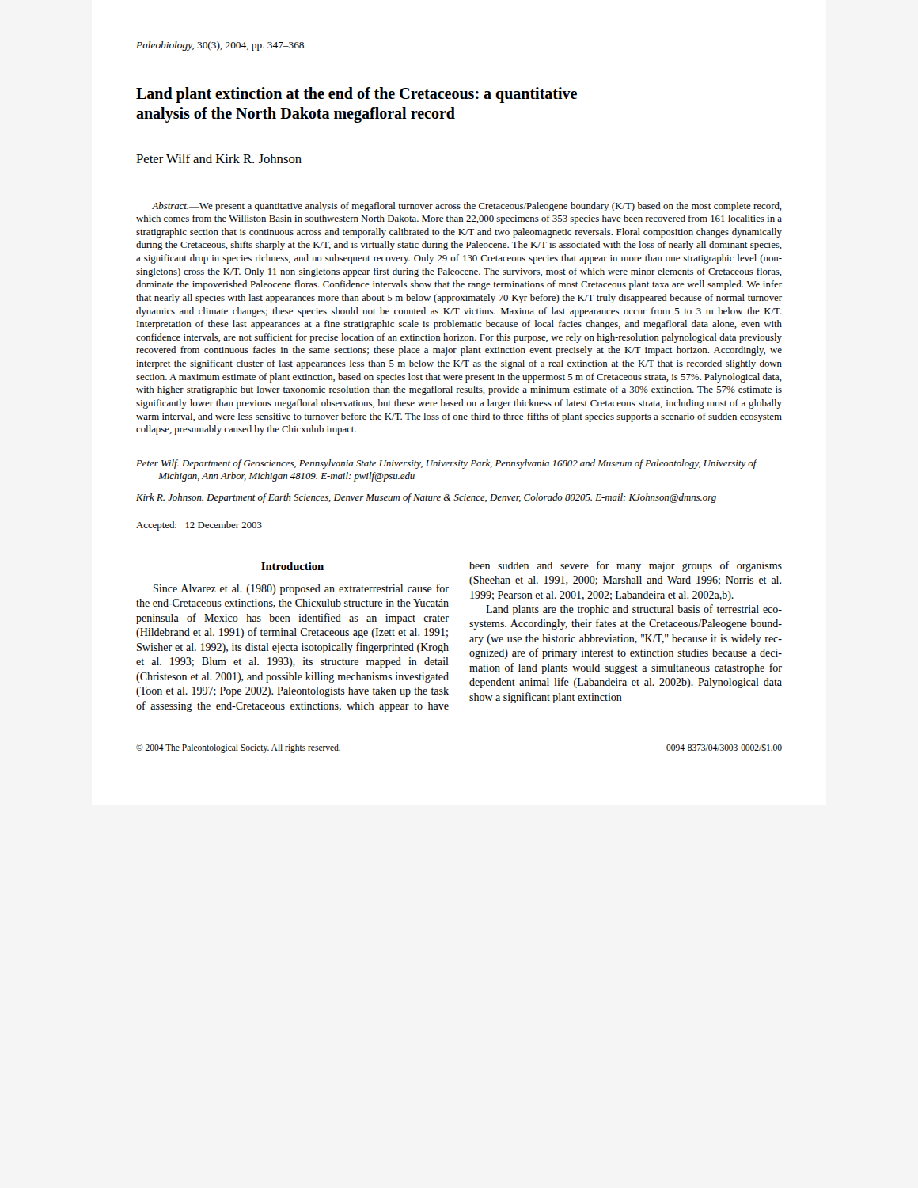Paleobiology, 30(3), 2004, pp. 347–368
Land plant extinction at the end of the Cretaceous: a quantitative
analysis of the North Dakota megafloral record
Peter Wilf and Kirk R. Johnson
Abstract.—We present a quantitative analysis of megafloral turnover across the Cretaceous/Paleogene boundary (K/T) based on the most complete record, which comes from the Williston Basin in southwestern North Dakota. More than 22,000 specimens of 353 species have been recovered from 161 localities in a stratigraphic section that is continuous across and temporally calibrated to the K/T and two paleomagnetic reversals. Floral composition changes dynamically during the Cretaceous, shifts sharply at the K/T, and is virtually static during the Paleocene. The K/T is associated with the loss of nearly all dominant species, a significant drop in species richness, and no subsequent recovery. Only 29 of 130 Cretaceous species that appear in more than one stratigraphic level (non-singletons) cross the K/T. Only 11 non-singletons appear first during the Paleocene. The survivors, most of which were minor elements of Cretaceous floras, dominate the impoverished Paleocene floras. Confidence intervals show that the range terminations of most Cretaceous plant taxa are well sampled. We infer that nearly all species with last appearances more than about 5 m below (approximately 70 Kyr before) the K/T truly disappeared because of normal turnover dynamics and climate changes; these species should not be counted as K/T victims. Maxima of last appearances occur from 5 to 3 m below the K/T. Interpretation of these last appearances at a fine stratigraphic scale is problematic because of local facies changes, and megafloral data alone, even with confidence intervals, are not sufficient for precise location of an extinction horizon. For this purpose, we rely on high-resolution palynological data previously recovered from continuous facies in the same sections; these place a major plant extinction event precisely at the K/T impact horizon. Accordingly, we interpret the significant cluster of last appearances less than 5 m below the K/T as the signal of a real extinction at the K/T that is recorded slightly down section. A maximum estimate of plant extinction, based on species lost that were present in the uppermost 5 m of Cretaceous strata, is 57%. Palynological data, with higher stratigraphic but lower taxonomic resolution than the megafloral results, provide a minimum estimate of a 30% extinction. The 57% estimate is significantly lower than previous megafloral observations, but these were based on a larger thickness of latest Cretaceous strata, including most of a globally warm interval, and were less sensitive to turnover before the K/T. The loss of one-third to three-fifths of plant species supports a scenario of sudden ecosystem collapse, presumably caused by the Chicxulub impact.
Peter Wilf. Department of Geosciences, Pennsylvania State University, University Park, Pennsylvania 16802 and Museum of Paleontology, University of Michigan, Ann Arbor, Michigan 48109. E-mail: pwilf@psu.edu
Kirk R. Johnson. Department of Earth Sciences, Denver Museum of Nature & Science, Denver, Colorado 80205. E-mail: KJohnson@dmns.org
Accepted: 12 December 2003
Introduction
Since Alvarez et al. (1980) proposed an extraterrestrial cause for the end-Cretaceous extinctions, the Chicxulub structure in the Yucatán peninsula of Mexico has been identified as an impact crater (Hildebrand et al. 1991) of terminal Cretaceous age (Izett et al. 1991; Swisher et al. 1992), its distal ejecta isotopically fingerprinted (Krogh et al. 1993; Blum et al. 1993), its structure mapped in detail (Christeson et al. 2001), and possible killing mechanisms investigated (Toon et al. 1997; Pope 2002). Paleontologists have taken up the task of assessing the end-Cretaceous extinctions, which appear to have been sudden and severe for many major groups of organisms (Sheehan et al. 1991, 2000; Marshall and Ward 1996; Norris et al. 1999; Pearson et al. 2001, 2002; Labandeira et al. 2002a,b).
Land plants are the trophic and structural basis of terrestrial ecosystems. Accordingly, their fates at the Cretaceous/Paleogene boundary (we use the historic abbreviation, ''K/T,'' because it is widely recognized) are of primary interest to extinction studies because a decimation of land plants would suggest a simultaneous catastrophe for dependent animal life (Labandeira et al. 2002b). Palynological data show a significant plant extinction
© 2004 The Paleontological Society. All rights reserved.
0094-8373/04/3003-0002/$1.00